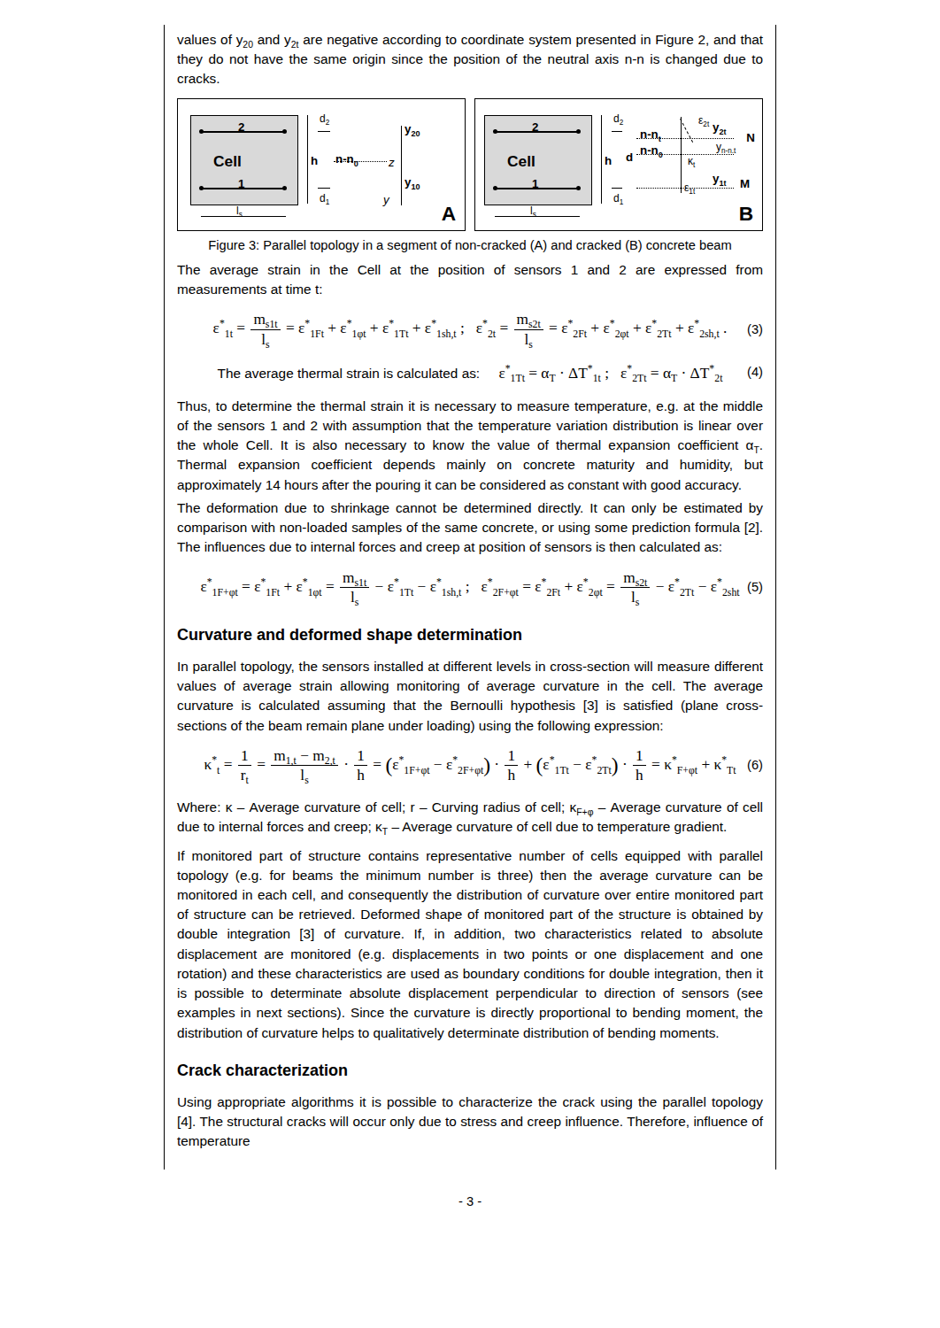values of y20 and y2t are negative according to coordinate system presented in Figure 2, and that they do not have the same origin since the position of the neutral axis n-n is changed due to cracks.
2
1
Cell
h
d2
d1
n-n0
z
y20
y10
y
ls
A
2
1
Cell
h
d2
d1
d
n-nt
n-n0
ε2t
ε1t
κt
y2t
y1t
yn-n.t
N
M
ls
B
Figure 3: Parallel topology in a segment of non-cracked (A) and cracked (B) concrete beam
The average strain in the Cell at the position of sensors 1 and 2 are expressed from measurements at time t:
ε*1t = ms1t ls = ε*1Ft + ε*1φt + ε*1Tt + ε*1sh,t ; ε*2t = ms2t ls = ε*2Ft + ε*2φt + ε*2Tt + ε*2sh,t .
(3)
The average thermal strain is calculated as: ε*1Tt = αT · ΔT*1t ; ε*2Tt = αT · ΔT*2t
(4)
Thus, to determine the thermal strain it is necessary to measure temperature, e.g. at the middle of the sensors 1 and 2 with assumption that the temperature variation distribution is linear over the whole Cell. It is also necessary to know the value of thermal expansion coefficient αT. Thermal expansion coefficient depends mainly on concrete maturity and humidity, but approximately 14 hours after the pouring it can be considered as constant with good accuracy.
The deformation due to shrinkage cannot be determined directly. It can only be estimated by comparison with non-loaded samples of the same concrete, or using some prediction formula [2]. The influences due to internal forces and creep at position of sensors is then calculated as:
ε*1F+φt = ε*1Ft + ε*1φt = ms1t ls − ε*1Tt − ε*1sh,t ; ε*2F+φt = ε*2Ft + ε*2φt = ms2t ls − ε*2Tt − ε*2sht
(5)
Curvature and deformed shape determination
In parallel topology, the sensors installed at different levels in cross-section will measure different values of average strain allowing monitoring of average curvature in the cell. The average curvature is calculated assuming that the Bernoulli hypothesis [3] is satisfied (plane cross-sections of the beam remain plane under loading) using the following expression:
κ*t = 1 rt = m1,t − m2,t ls · 1 h = (ε*1F+φt − ε*2F+φt) · 1 h + (ε*1Tt − ε*2Tt) · 1 h = κ*F+φt + κ*Tt
(6)
Where: κ – Average curvature of cell; r – Curving radius of cell; κF+φ – Average curvature of cell due to internal forces and creep; κT – Average curvature of cell due to temperature gradient.
If monitored part of structure contains representative number of cells equipped with parallel topology (e.g. for beams the minimum number is three) then the average curvature can be monitored in each cell, and consequently the distribution of curvature over entire monitored part of structure can be retrieved. Deformed shape of monitored part of the structure is obtained by double integration [3] of curvature. If, in addition, two characteristics related to absolute displacement are monitored (e.g. displacements in two points or one displacement and one rotation) and these characteristics are used as boundary conditions for double integration, then it is possible to determinate absolute displacement perpendicular to direction of sensors (see examples in next sections). Since the curvature is directly proportional to bending moment, the distribution of curvature helps to qualitatively determinate distribution of bending moments.
Crack characterization
Using appropriate algorithms it is possible to characterize the crack using the parallel topology [4]. The structural cracks will occur only due to stress and creep influence. Therefore, influence of temperature
- 3 -